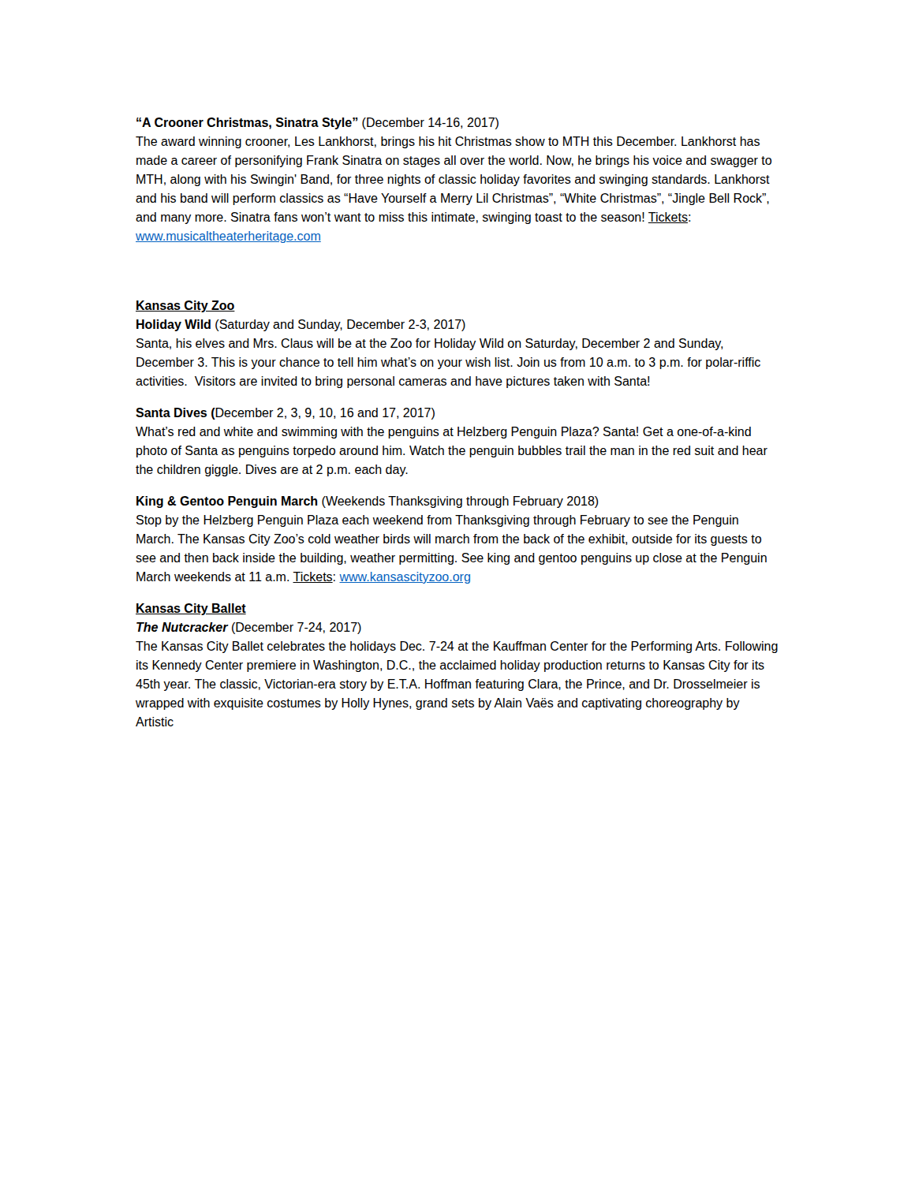“A Crooner Christmas, Sinatra Style” (December 14-16, 2017)
The award winning crooner, Les Lankhorst, brings his hit Christmas show to MTH this December. Lankhorst has made a career of personifying Frank Sinatra on stages all over the world. Now, he brings his voice and swagger to MTH, along with his Swingin' Band, for three nights of classic holiday favorites and swinging standards. Lankhorst and his band will perform classics as “Have Yourself a Merry Lil Christmas”, “White Christmas”, “Jingle Bell Rock”, and many more. Sinatra fans won’t want to miss this intimate, swinging toast to the season! Tickets: www.musicaltheaterheritage.com
Kansas City Zoo
Holiday Wild (Saturday and Sunday, December 2-3, 2017)
Santa, his elves and Mrs. Claus will be at the Zoo for Holiday Wild on Saturday, December 2 and Sunday, December 3. This is your chance to tell him what’s on your wish list. Join us from 10 a.m. to 3 p.m. for polar-riffic activities. Visitors are invited to bring personal cameras and have pictures taken with Santa!
Santa Dives (December 2, 3, 9, 10, 16 and 17, 2017)
What’s red and white and swimming with the penguins at Helzberg Penguin Plaza? Santa! Get a one-of-a-kind photo of Santa as penguins torpedo around him. Watch the penguin bubbles trail the man in the red suit and hear the children giggle. Dives are at 2 p.m. each day.
King & Gentoo Penguin March (Weekends Thanksgiving through February 2018)
Stop by the Helzberg Penguin Plaza each weekend from Thanksgiving through February to see the Penguin March. The Kansas City Zoo’s cold weather birds will march from the back of the exhibit, outside for its guests to see and then back inside the building, weather permitting. See king and gentoo penguins up close at the Penguin March weekends at 11 a.m. Tickets: www.kansascityzoo.org
Kansas City Ballet
The Nutcracker (December 7-24, 2017)
The Kansas City Ballet celebrates the holidays Dec. 7-24 at the Kauffman Center for the Performing Arts. Following its Kennedy Center premiere in Washington, D.C., the acclaimed holiday production returns to Kansas City for its 45th year. The classic, Victorian-era story by E.T.A. Hoffman featuring Clara, the Prince, and Dr. Drosselmeier is wrapped with exquisite costumes by Holly Hynes, grand sets by Alain Vaës and captivating choreography by Artistic